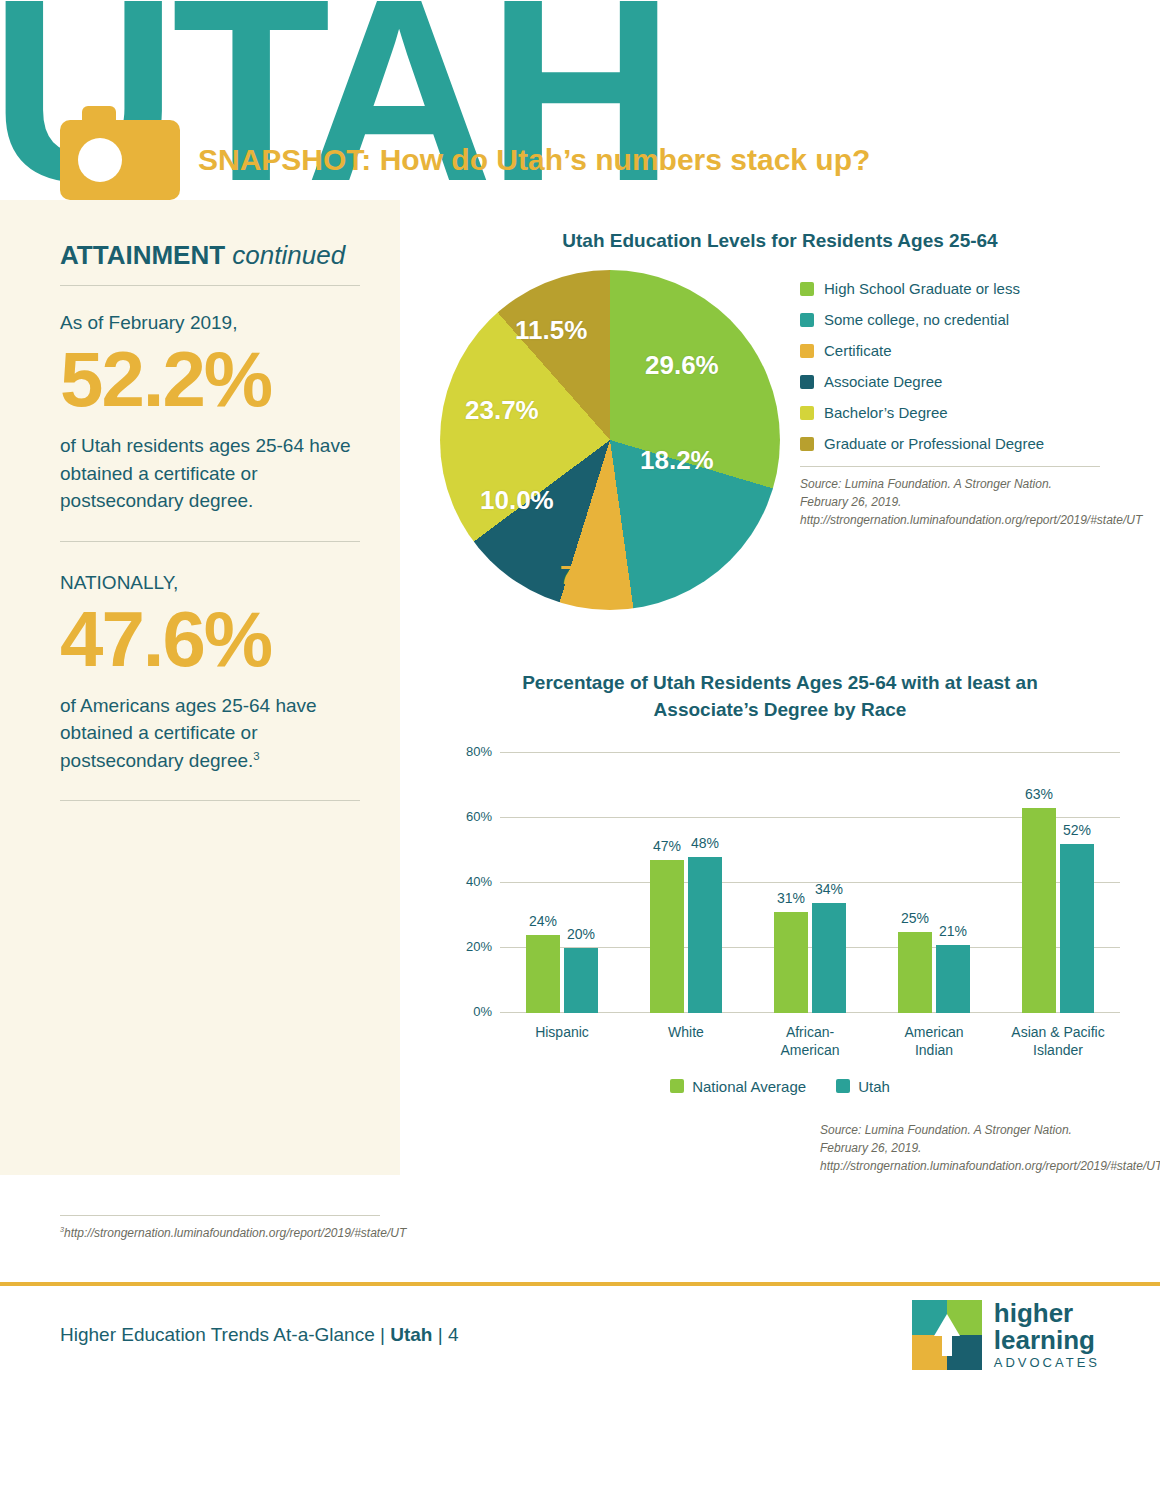UTAH
SNAPSHOT: How do Utah’s numbers stack up?
ATTAINMENT continued
As of February 2019,
52.2%
of Utah residents ages 25-64 have obtained a certificate or postsecondary degree.
NATIONALLY,
47.6%
of Americans ages 25-64 have obtained a certificate or postsecondary degree.3
Utah Education Levels for Residents Ages 25-64
29.6%
18.2%
7.0%
10.0%
23.7%
11.5%
High School Graduate or less
Some college, no credential
Certificate
Associate Degree
Bachelor’s Degree
Graduate or Professional Degree
Source: Lumina Foundation. A Stronger Nation. February 26, 2019.
http://strongernation.luminafoundation.org/report/2019/#state/UT
Percentage of Utah Residents Ages 25-64 with at least an
Associate’s Degree by Race
80%
60%
40%
20%
0%
24%
20%
47%
48%
31%
34%
25%
21%
63%
52%
Hispanic
White
African-
American
American
Indian
Asian & Pacific
Islander
National Average Utah
Source: Lumina Foundation. A Stronger Nation. February 26, 2019.
http://strongernation.luminafoundation.org/report/2019/#state/UT
3http://strongernation.luminafoundation.org/report/2019/#state/UT
Higher Education Trends At-a-Glance | Utah | 4
higher learning ADVOCATES